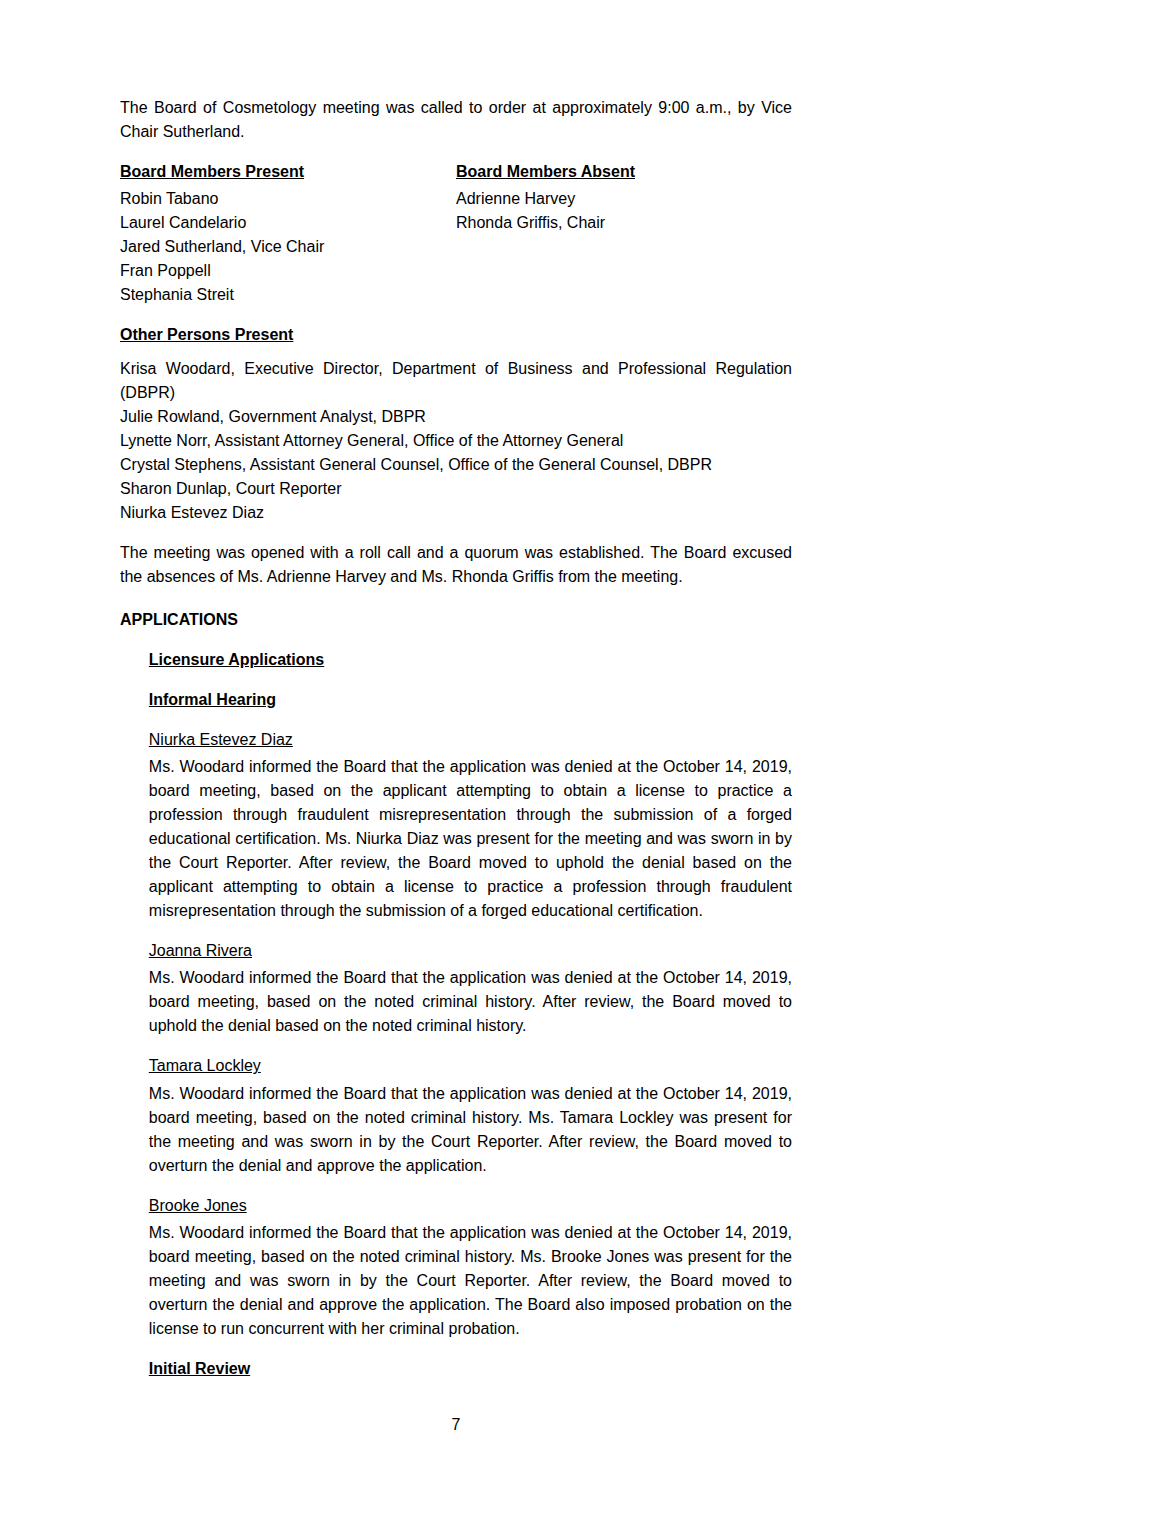The Board of Cosmetology meeting was called to order at approximately 9:00 a.m., by Vice Chair Sutherland.
| Board Members Present | Board Members Absent |
| Robin Tabano | Adrienne Harvey |
| Laurel Candelario | Rhonda Griffis, Chair |
| Jared Sutherland, Vice Chair | |
| Fran Poppell | |
| Stephania Streit | |
Other Persons Present
Krisa Woodard, Executive Director, Department of Business and Professional Regulation (DBPR)
Julie Rowland, Government Analyst, DBPR
Lynette Norr, Assistant Attorney General, Office of the Attorney General
Crystal Stephens, Assistant General Counsel, Office of the General Counsel, DBPR
Sharon Dunlap, Court Reporter
Niurka Estevez Diaz
The meeting was opened with a roll call and a quorum was established. The Board excused the absences of Ms. Adrienne Harvey and Ms. Rhonda Griffis from the meeting.
APPLICATIONS
Licensure Applications
Informal Hearing
Niurka Estevez Diaz
Ms. Woodard informed the Board that the application was denied at the October 14, 2019, board meeting, based on the applicant attempting to obtain a license to practice a profession through fraudulent misrepresentation through the submission of a forged educational certification. Ms. Niurka Diaz was present for the meeting and was sworn in by the Court Reporter. After review, the Board moved to uphold the denial based on the applicant attempting to obtain a license to practice a profession through fraudulent misrepresentation through the submission of a forged educational certification.
Joanna Rivera
Ms. Woodard informed the Board that the application was denied at the October 14, 2019, board meeting, based on the noted criminal history. After review, the Board moved to uphold the denial based on the noted criminal history.
Tamara Lockley
Ms. Woodard informed the Board that the application was denied at the October 14, 2019, board meeting, based on the noted criminal history. Ms. Tamara Lockley was present for the meeting and was sworn in by the Court Reporter. After review, the Board moved to overturn the denial and approve the application.
Brooke Jones
Ms. Woodard informed the Board that the application was denied at the October 14, 2019, board meeting, based on the noted criminal history. Ms. Brooke Jones was present for the meeting and was sworn in by the Court Reporter. After review, the Board moved to overturn the denial and approve the application. The Board also imposed probation on the license to run concurrent with her criminal probation.
Initial Review
7